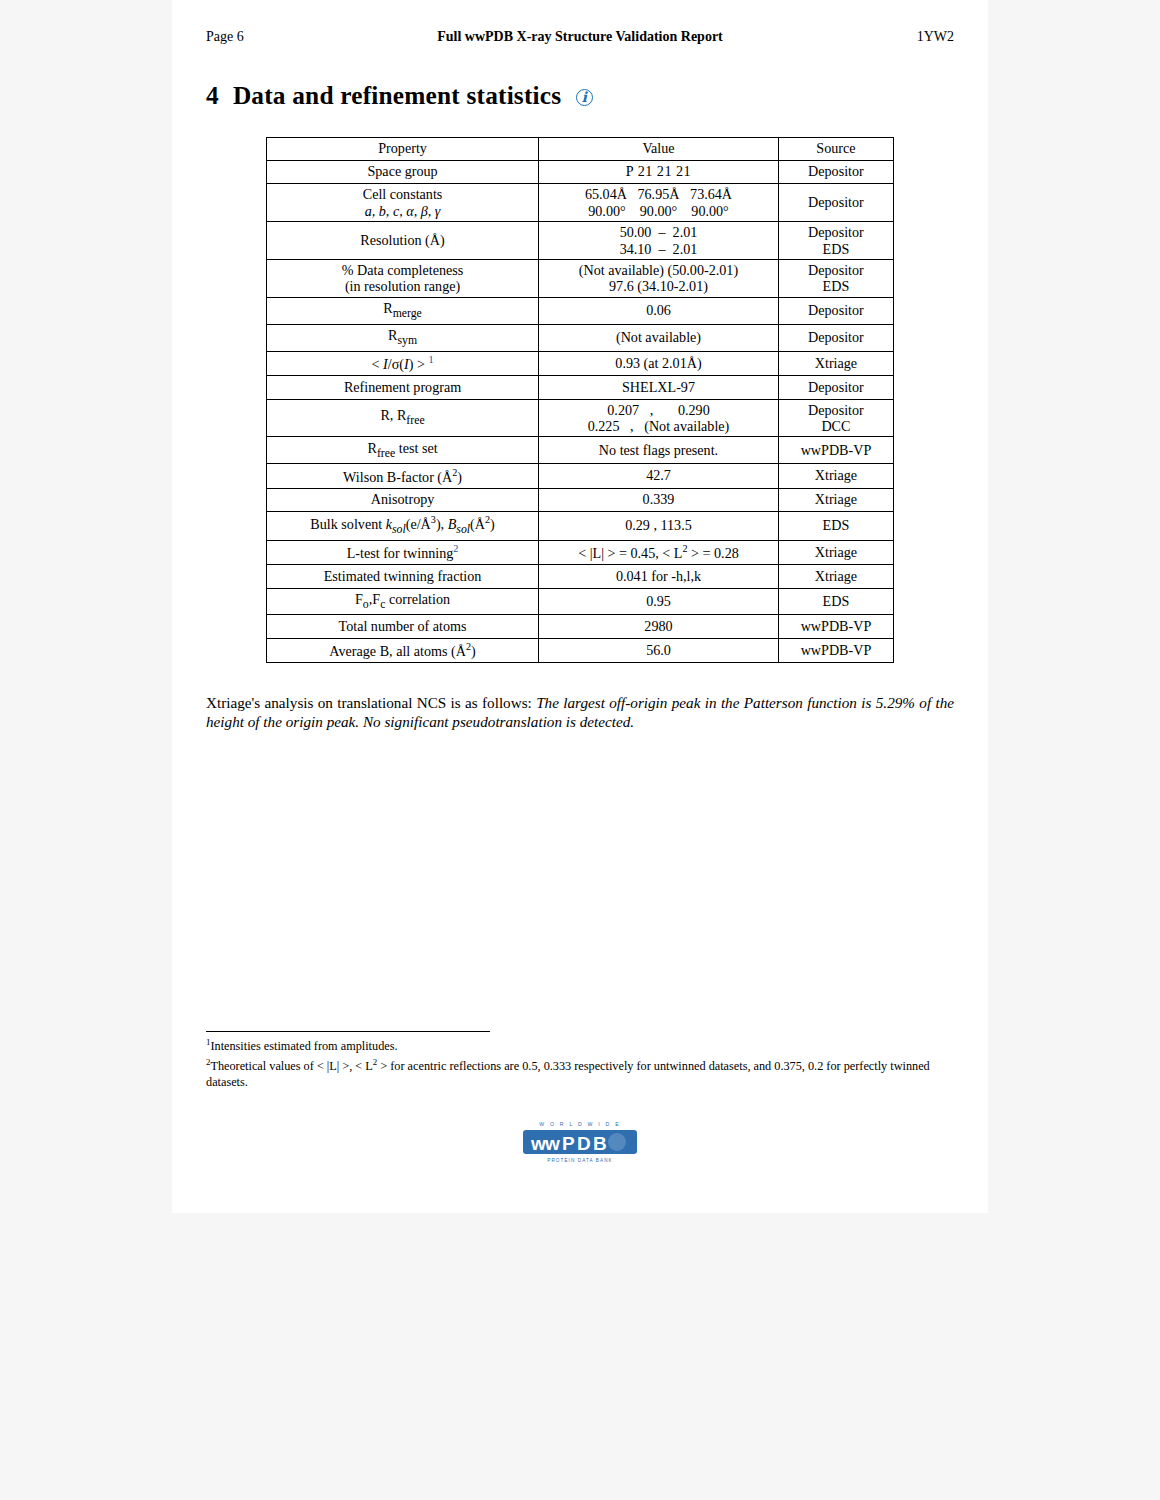Page 6
Full wwPDB X-ray Structure Validation Report
1YW2
4 Data and refinement statistics i
| Property | Value | Source |
| --- | --- | --- |
| Space group | P 21 21 21 | Depositor |
| Cell constants a, b, c, α, β, γ | 65.04Å 76.95Å 73.64Å 90.00° 90.00° 90.00° | Depositor |
| Resolution (Å) | 50.00 – 2.01 34.10 – 2.01 | Depositor EDS |
| % Data completeness (in resolution range) | (Not available) (50.00-2.01) 97.6 (34.10-2.01) | Depositor EDS |
| R merge | 0.06 | Depositor |
| R sym | (Not available) | Depositor |
| < I /σ( I ) > 1 | 0.93 (at 2.01Å) | Xtriage |
| Refinement program | SHELXL-97 | Depositor |
| R, R free | 0.207 , 0.290 0.225 , (Not available) | Depositor DCC |
| R free test set | No test flags present. | wwPDB-VP |
| Wilson B-factor (Å 2 ) | 42.7 | Xtriage |
| Anisotropy | 0.339 | Xtriage |
| Bulk solvent k sol (e/Å 3 ), B sol (Å 2 ) | 0.29 , 113.5 | EDS |
| L-test for twinning 2 | < /L/ > = 0.45, < L 2 > = 0.28 | Xtriage |
| Estimated twinning fraction | 0.041 for -h,l,k | Xtriage |
| F o ,F c correlation | 0.95 | EDS |
| Total number of atoms | 2980 | wwPDB-VP |
| Average B, all atoms (Å 2 ) | 56.0 | wwPDB-VP |
Xtriage's analysis on translational NCS is as follows: The largest off-origin peak in the Patterson function is 5.29% of the height of the origin peak. No significant pseudotranslation is detected.
1Intensities estimated from amplitudes.
2Theoretical values of < |L| >, < L2 > for acentric reflections are 0.5, 0.333 respectively for untwinned datasets, and 0.375, 0.2 for perfectly twinned datasets.
W O R L D W I D E w w P D B PROTEIN DATA BANK